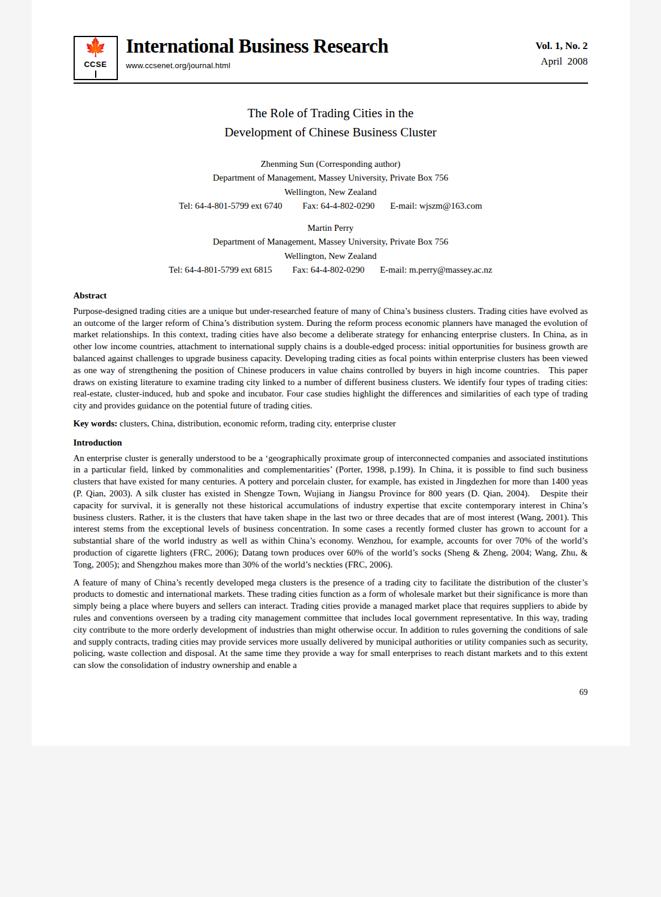🍁
CCSE
International Business Research
www.ccsenet.org/journal.html
Vol. 1, No. 2
April 2008
The Role of Trading Cities in the
Development of Chinese Business Cluster
Zhenming Sun (Corresponding author)
Department of Management, Massey University, Private Box 756
Wellington, New Zealand
Tel: 64-4-801-5799 ext 6740 Fax: 64-4-802-0290 E-mail: wjszm@163.com
Martin Perry
Department of Management, Massey University, Private Box 756
Wellington, New Zealand
Tel: 64-4-801-5799 ext 6815 Fax: 64-4-802-0290 E-mail: m.perry@massey.ac.nz
Abstract
Purpose-designed trading cities are a unique but under-researched feature of many of China’s business clusters. Trading cities have evolved as an outcome of the larger reform of China’s distribution system. During the reform process economic planners have managed the evolution of market relationships. In this context, trading cities have also become a deliberate strategy for enhancing enterprise clusters. In China, as in other low income countries, attachment to international supply chains is a double-edged process: initial opportunities for business growth are balanced against challenges to upgrade business capacity. Developing trading cities as focal points within enterprise clusters has been viewed as one way of strengthening the position of Chinese producers in value chains controlled by buyers in high income countries. This paper draws on existing literature to examine trading city linked to a number of different business clusters. We identify four types of trading cities: real-estate, cluster-induced, hub and spoke and incubator. Four case studies highlight the differences and similarities of each type of trading city and provides guidance on the potential future of trading cities.
Key words: clusters, China, distribution, economic reform, trading city, enterprise cluster
Introduction
An enterprise cluster is generally understood to be a ‘geographically proximate group of interconnected companies and associated institutions in a particular field, linked by commonalities and complementarities’ (Porter, 1998, p.199). In China, it is possible to find such business clusters that have existed for many centuries. A pottery and porcelain cluster, for example, has existed in Jingdezhen for more than 1400 yeas (P. Qian, 2003). A silk cluster has existed in Shengze Town, Wujiang in Jiangsu Province for 800 years (D. Qian, 2004). Despite their capacity for survival, it is generally not these historical accumulations of industry expertise that excite contemporary interest in China’s business clusters. Rather, it is the clusters that have taken shape in the last two or three decades that are of most interest (Wang, 2001). This interest stems from the exceptional levels of business concentration. In some cases a recently formed cluster has grown to account for a substantial share of the world industry as well as within China’s economy. Wenzhou, for example, accounts for over 70% of the world’s production of cigarette lighters (FRC, 2006); Datang town produces over 60% of the world’s socks (Sheng & Zheng, 2004; Wang, Zhu, & Tong, 2005); and Shengzhou makes more than 30% of the world’s neckties (FRC, 2006).
A feature of many of China’s recently developed mega clusters is the presence of a trading city to facilitate the distribution of the cluster’s products to domestic and international markets. These trading cities function as a form of wholesale market but their significance is more than simply being a place where buyers and sellers can interact. Trading cities provide a managed market place that requires suppliers to abide by rules and conventions overseen by a trading city management committee that includes local government representative. In this way, trading city contribute to the more orderly development of industries than might otherwise occur. In addition to rules governing the conditions of sale and supply contracts, trading cities may provide services more usually delivered by municipal authorities or utility companies such as security, policing, waste collection and disposal. At the same time they provide a way for small enterprises to reach distant markets and to this extent can slow the consolidation of industry ownership and enable a
69